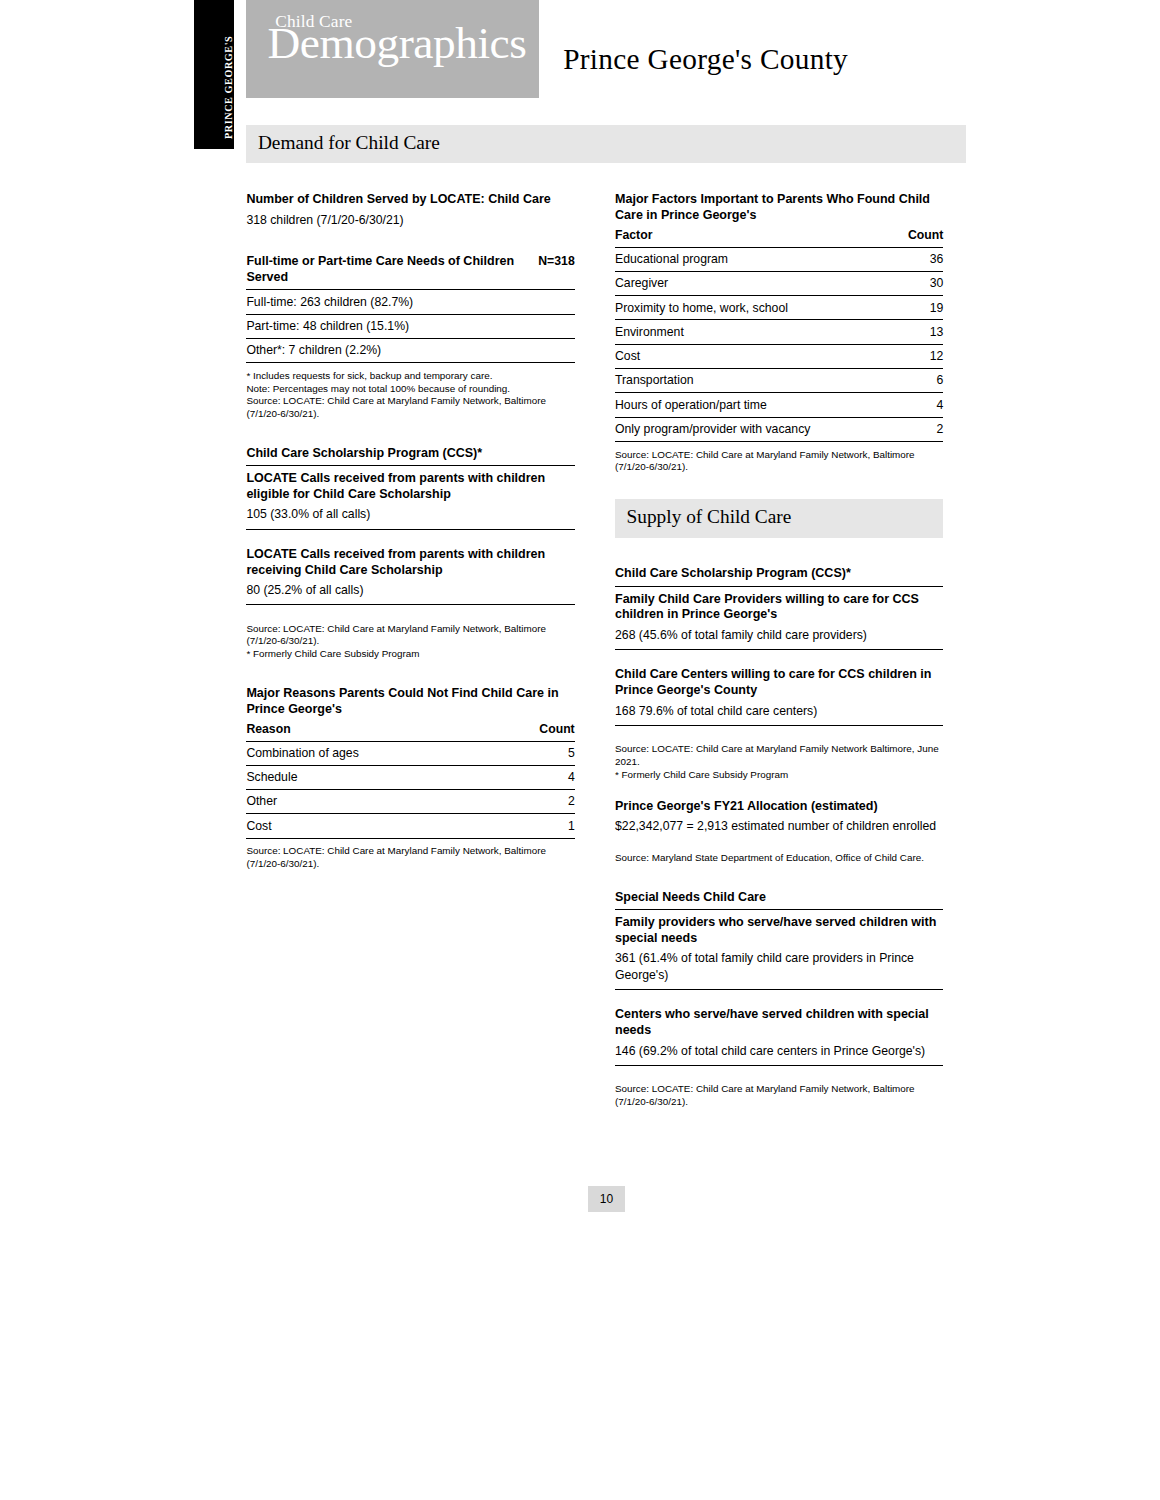PRINCE GEORGE'S
Child Care
Demographics
Prince George's County
Demand for Child Care
Number of Children Served by LOCATE: Child Care
318 children (7/1/20-6/30/21)
Full-time or Part-time Care Needs of Children Served
N=318
| Full-time: 263 children (82.7%) |
| Part-time: 48 children (15.1%) |
| Other*: 7 children (2.2%) |
* Includes requests for sick, backup and temporary care.
Note: Percentages may not total 100% because of rounding.
Source: LOCATE: Child Care at Maryland Family Network, Baltimore (7/1/20-6/30/21).
Child Care Scholarship Program (CCS)*
LOCATE Calls received from parents with children eligible for Child Care Scholarship
105 (33.0% of all calls)
LOCATE Calls received from parents with children receiving Child Care Scholarship
80 (25.2% of all calls)
Source: LOCATE: Child Care at Maryland Family Network, Baltimore (7/1/20-6/30/21).
* Formerly Child Care Subsidy Program
Major Reasons Parents Could Not Find Child Care in Prince George's
| Reason | Count |
| --- | --- |
| Combination of ages | 5 |
| Schedule | 4 |
| Other | 2 |
| Cost | 1 |
Source: LOCATE: Child Care at Maryland Family Network, Baltimore (7/1/20-6/30/21).
Major Factors Important to Parents Who Found Child Care in Prince George's
| Factor | Count |
| --- | --- |
| Educational program | 36 |
| Caregiver | 30 |
| Proximity to home, work, school | 19 |
| Environment | 13 |
| Cost | 12 |
| Transportation | 6 |
| Hours of operation/part time | 4 |
| Only program/provider with vacancy | 2 |
Source: LOCATE: Child Care at Maryland Family Network, Baltimore (7/1/20-6/30/21).
Supply of Child Care
Child Care Scholarship Program (CCS)*
Family Child Care Providers willing to care for CCS children in Prince George's
268 (45.6% of total family child care providers)
Child Care Centers willing to care for CCS children in Prince George's County
168 79.6% of total child care centers)
Source: LOCATE: Child Care at Maryland Family Network Baltimore, June 2021.
* Formerly Child Care Subsidy Program
Prince George's FY21 Allocation (estimated)
$22,342,077 = 2,913 estimated number of children enrolled
Source: Maryland State Department of Education, Office of Child Care.
Special Needs Child Care
Family providers who serve/have served children with special needs
361 (61.4% of total family child care providers in Prince George's)
Centers who serve/have served children with special needs
146 (69.2% of total child care centers in Prince George's)
Source: LOCATE: Child Care at Maryland Family Network, Baltimore
(7/1/20-6/30/21).
10